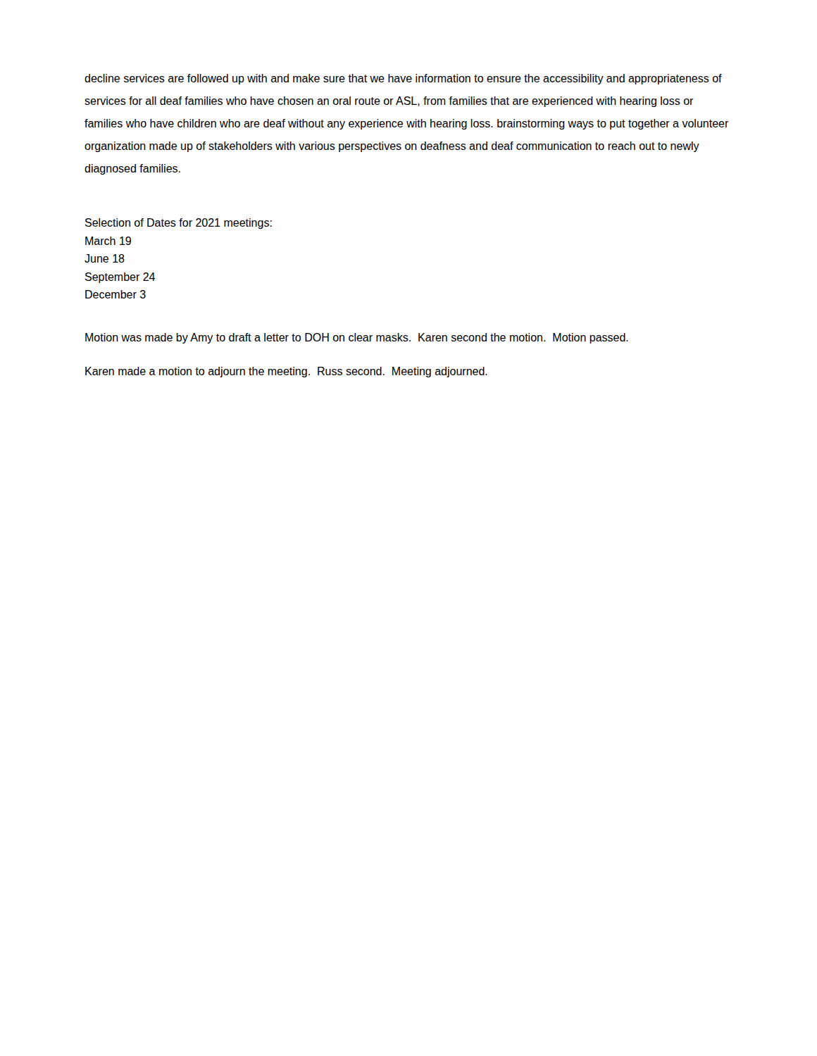decline services are followed up with and make sure that we have information to ensure the accessibility and appropriateness of services for all deaf families who have chosen an oral route or ASL, from families that are experienced with hearing loss or families who have children who are deaf without any experience with hearing loss. brainstorming ways to put together a volunteer organization made up of stakeholders with various perspectives on deafness and deaf communication to reach out to newly diagnosed families.
Selection of Dates for 2021 meetings:
March 19
June 18
September 24
December 3
Motion was made by Amy to draft a letter to DOH on clear masks. Karen second the motion. Motion passed.
Karen made a motion to adjourn the meeting. Russ second. Meeting adjourned.